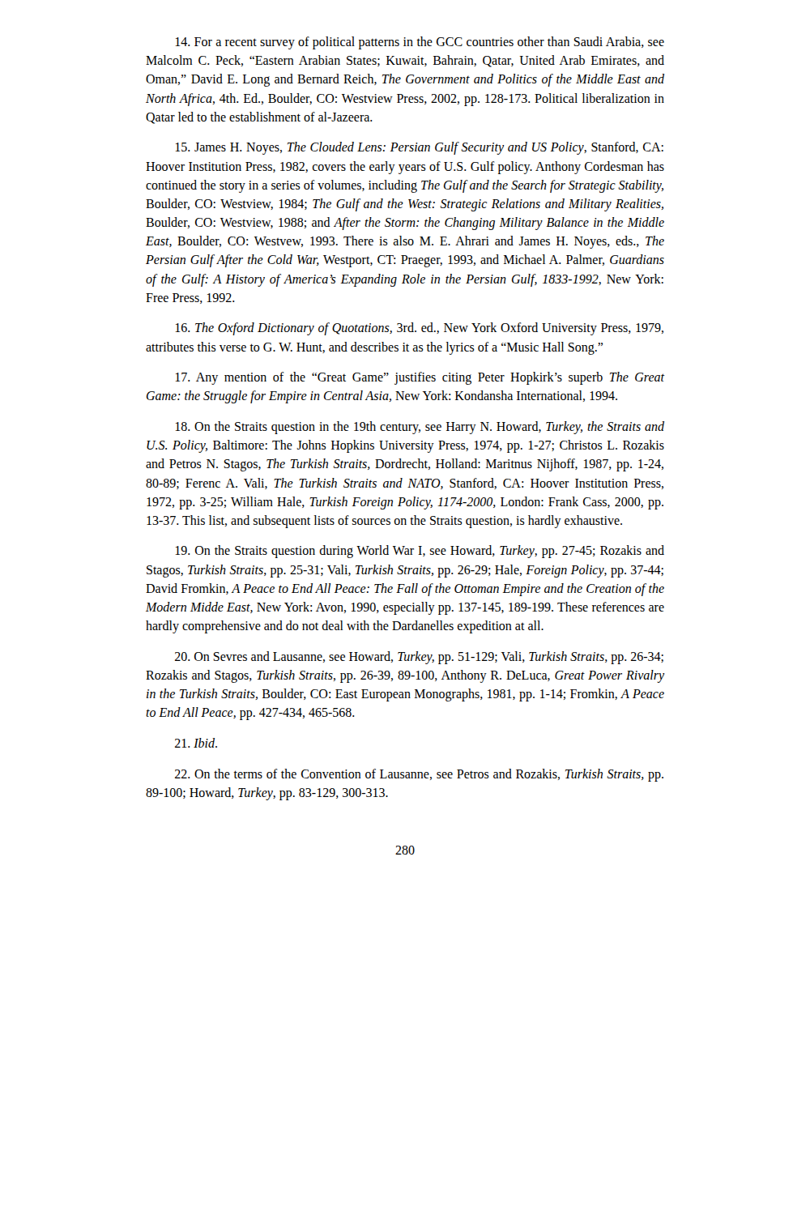14. For a recent survey of political patterns in the GCC countries other than Saudi Arabia, see Malcolm C. Peck, “Eastern Arabian States; Kuwait, Bahrain, Qatar, United Arab Emirates, and Oman,” David E. Long and Bernard Reich, The Government and Politics of the Middle East and North Africa, 4th. Ed., Boulder, CO: Westview Press, 2002, pp. 128-173. Political liberalization in Qatar led to the establishment of al-Jazeera.
15. James H. Noyes, The Clouded Lens: Persian Gulf Security and US Policy, Stanford, CA: Hoover Institution Press, 1982, covers the early years of U.S. Gulf policy. Anthony Cordesman has continued the story in a series of volumes, including The Gulf and the Search for Strategic Stability, Boulder, CO: Westview, 1984; The Gulf and the West: Strategic Relations and Military Realities, Boulder, CO: Westview, 1988; and After the Storm: the Changing Military Balance in the Middle East, Boulder, CO: Westvew, 1993. There is also M. E. Ahrari and James H. Noyes, eds., The Persian Gulf After the Cold War, Westport, CT: Praeger, 1993, and Michael A. Palmer, Guardians of the Gulf: A History of America’s Expanding Role in the Persian Gulf, 1833-1992, New York: Free Press, 1992.
16. The Oxford Dictionary of Quotations, 3rd. ed., New York Oxford University Press, 1979, attributes this verse to G. W. Hunt, and describes it as the lyrics of a “Music Hall Song.”
17. Any mention of the “Great Game” justifies citing Peter Hopkirk’s superb The Great Game: the Struggle for Empire in Central Asia, New York: Kondansha International, 1994.
18. On the Straits question in the 19th century, see Harry N. Howard, Turkey, the Straits and U.S. Policy, Baltimore: The Johns Hopkins University Press, 1974, pp. 1-27; Christos L. Rozakis and Petros N. Stagos, The Turkish Straits, Dordrecht, Holland: Maritnus Nijhoff, 1987, pp. 1-24, 80-89; Ferenc A. Vali, The Turkish Straits and NATO, Stanford, CA: Hoover Institution Press, 1972, pp. 3-25; William Hale, Turkish Foreign Policy, 1174-2000, London: Frank Cass, 2000, pp. 13-37. This list, and subsequent lists of sources on the Straits question, is hardly exhaustive.
19. On the Straits question during World War I, see Howard, Turkey, pp. 27-45; Rozakis and Stagos, Turkish Straits, pp. 25-31; Vali, Turkish Straits, pp. 26-29; Hale, Foreign Policy, pp. 37-44; David Fromkin, A Peace to End All Peace: The Fall of the Ottoman Empire and the Creation of the Modern Midde East, New York: Avon, 1990, especially pp. 137-145, 189-199. These references are hardly comprehensive and do not deal with the Dardanelles expedition at all.
20. On Sevres and Lausanne, see Howard, Turkey, pp. 51-129; Vali, Turkish Straits, pp. 26-34; Rozakis and Stagos, Turkish Straits, pp. 26-39, 89-100, Anthony R. DeLuca, Great Power Rivalry in the Turkish Straits, Boulder, CO: East European Monographs, 1981, pp. 1-14; Fromkin, A Peace to End All Peace, pp. 427-434, 465-568.
21. Ibid.
22. On the terms of the Convention of Lausanne, see Petros and Rozakis, Turkish Straits, pp. 89-100; Howard, Turkey, pp. 83-129, 300-313.
280